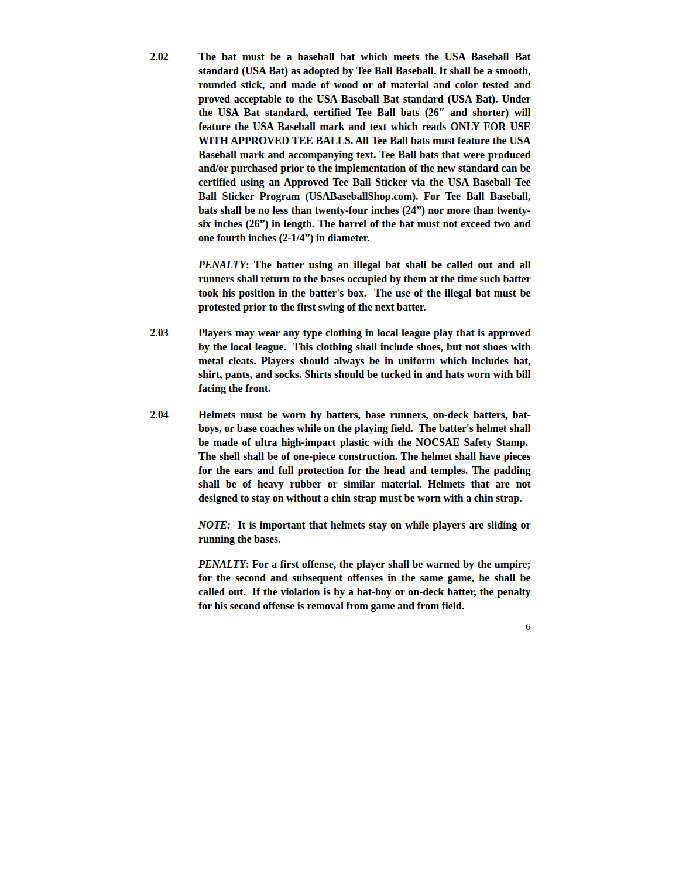2.02
The bat must be a baseball bat which meets the USA Baseball Bat standard (USA Bat) as adopted by Tee Ball Baseball. It shall be a smooth, rounded stick, and made of wood or of material and color tested and proved acceptable to the USA Baseball Bat standard (USA Bat). Under the USA Bat standard, certified Tee Ball bats (26″ and shorter) will feature the USA Baseball mark and text which reads ONLY FOR USE WITH APPROVED TEE BALLS. All Tee Ball bats must feature the USA Baseball mark and accompanying text. Tee Ball bats that were produced and/or purchased prior to the implementation of the new standard can be certified using an Approved Tee Ball Sticker via the USA Baseball Tee Ball Sticker Program (USABaseballShop.com). For Tee Ball Baseball, bats shall be no less than twenty-four inches (24”) nor more than twenty-six inches (26”) in length. The barrel of the bat must not exceed two and one fourth inches (2-1/4”) in diameter.
PENALTY: The batter using an illegal bat shall be called out and all runners shall return to the bases occupied by them at the time such batter took his position in the batter's box. The use of the illegal bat must be protested prior to the first swing of the next batter.
2.03
Players may wear any type clothing in local league play that is approved by the local league. This clothing shall include shoes, but not shoes with metal cleats. Players should always be in uniform which includes hat, shirt, pants, and socks. Shirts should be tucked in and hats worn with bill facing the front.
2.04
Helmets must be worn by batters, base runners, on-deck batters, bat-boys, or base coaches while on the playing field. The batter's helmet shall be made of ultra high-impact plastic with the NOCSAE Safety Stamp. The shell shall be of one-piece construction. The helmet shall have pieces for the ears and full protection for the head and temples. The padding shall be of heavy rubber or similar material. Helmets that are not designed to stay on without a chin strap must be worn with a chin strap.
NOTE: It is important that helmets stay on while players are sliding or running the bases.
PENALTY: For a first offense, the player shall be warned by the umpire; for the second and subsequent offenses in the same game, he shall be called out. If the violation is by a bat-boy or on-deck batter, the penalty for his second offense is removal from game and from field.
6